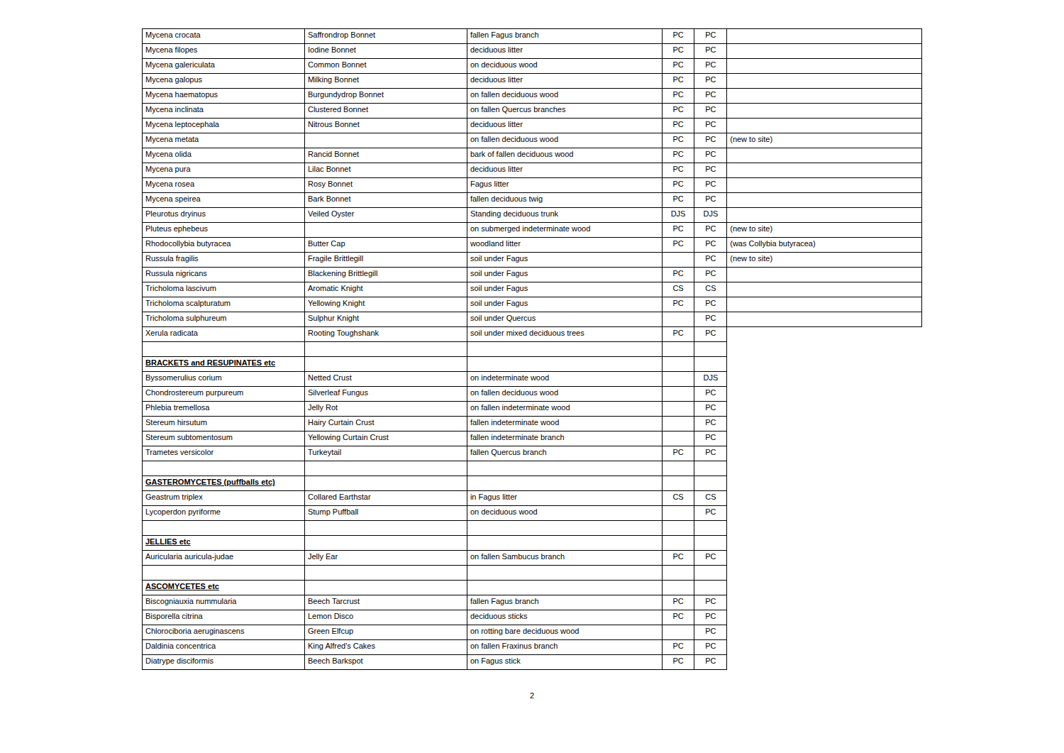| Mycena crocata | Saffrondrop Bonnet | fallen Fagus branch | PC | PC | |
| Mycena filopes | Iodine Bonnet | deciduous litter | PC | PC | |
| Mycena galericulata | Common Bonnet | on deciduous wood | PC | PC | |
| Mycena galopus | Milking Bonnet | deciduous litter | PC | PC | |
| Mycena haematopus | Burgundydrop Bonnet | on fallen deciduous wood | PC | PC | |
| Mycena inclinata | Clustered Bonnet | on fallen Quercus branches | PC | PC | |
| Mycena leptocephala | Nitrous Bonnet | deciduous litter | PC | PC | |
| Mycena metata | | on fallen deciduous wood | PC | PC | (new to site) |
| Mycena olida | Rancid Bonnet | bark of fallen deciduous wood | PC | PC | |
| Mycena pura | Lilac Bonnet | deciduous litter | PC | PC | |
| Mycena rosea | Rosy Bonnet | Fagus litter | PC | PC | |
| Mycena speirea | Bark Bonnet | fallen deciduous twig | PC | PC | |
| Pleurotus dryinus | Veiled Oyster | Standing deciduous trunk | DJS | DJS | |
| Pluteus ephebeus | | on submerged indeterminate wood | PC | PC | (new to site) |
| Rhodocollybia butyracea | Butter Cap | woodland litter | PC | PC | (was Collybia butyracea) |
| Russula fragilis | Fragile Brittlegill | soil under Fagus | | PC | (new to site) |
| Russula nigricans | Blackening Brittlegill | soil under Fagus | PC | PC | |
| Tricholoma lascivum | Aromatic Knight | soil under Fagus | CS | CS | |
| Tricholoma scalpturatum | Yellowing Knight | soil under Fagus | PC | PC | |
| Tricholoma sulphureum | Sulphur Knight | soil under Quercus | | PC | |
| Xerula radicata | Rooting Toughshank | soil under mixed deciduous trees | PC | PC | |
| BRACKETS and RESUPINATES etc | | | | | |
| Byssomerulius corium | Netted Crust | on indeterminate wood | | DJS | |
| Chondrostereum purpureum | Silverleaf Fungus | on fallen deciduous wood | | PC | |
| Phlebia tremellosa | Jelly Rot | on fallen indeterminate wood | | PC | |
| Stereum hirsutum | Hairy Curtain Crust | fallen indeterminate wood | | PC | |
| Stereum subtomentosum | Yellowing Curtain Crust | fallen indeterminate branch | | PC | |
| Trametes versicolor | Turkeytail | fallen Quercus branch | PC | PC | |
| GASTEROMYCETES (puffballs etc) | | | | | |
| Geastrum triplex | Collared Earthstar | in Fagus litter | CS | CS | |
| Lycoperdon pyriforme | Stump Puffball | on deciduous wood | | PC | |
| JELLIES etc | | | | | |
| Auricularia auricula-judae | Jelly Ear | on fallen Sambucus branch | PC | PC | |
| ASCOMYCETES etc | | | | | |
| Biscogniauxia nummularia | Beech Tarcrust | fallen Fagus branch | PC | PC | |
| Bisporella citrina | Lemon Disco | deciduous sticks | PC | PC | |
| Chlorociboria aeruginascens | Green Elfcup | on rotting bare deciduous wood | | PC | |
| Daldinia concentrica | King Alfred's Cakes | on fallen Fraxinus branch | PC | PC | |
| Diatrype disciformis | Beech Barkspot | on Fagus stick | PC | PC | |
2